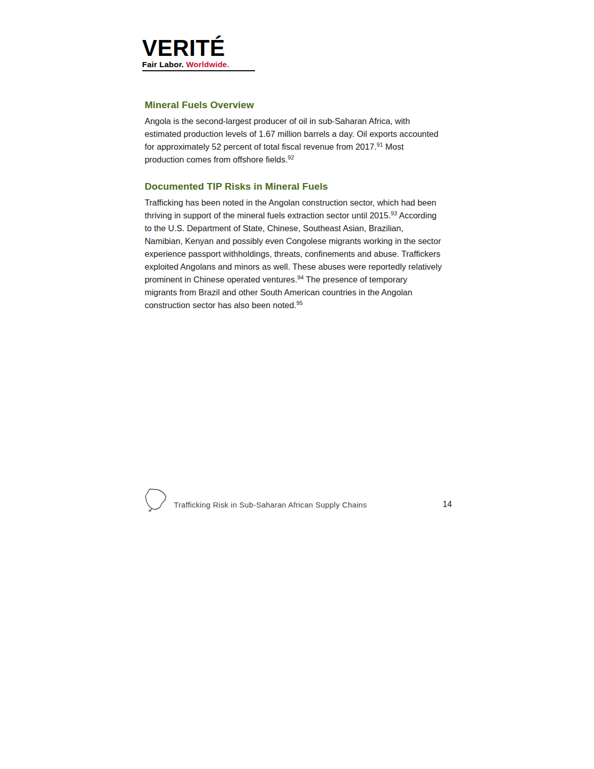VERITÉ Fair Labor. Worldwide.
Mineral Fuels Overview
Angola is the second-largest producer of oil in sub-Saharan Africa, with estimated production levels of 1.67 million barrels a day. Oil exports accounted for approximately 52 percent of total fiscal revenue from 2017.91 Most production comes from offshore fields.92
Documented TIP Risks in Mineral Fuels
Trafficking has been noted in the Angolan construction sector, which had been thriving in support of the mineral fuels extraction sector until 2015.93 According to the U.S. Department of State, Chinese, Southeast Asian, Brazilian, Namibian, Kenyan and possibly even Congolese migrants working in the sector experience passport withholdings, threats, confinements and abuse. Traffickers exploited Angolans and minors as well. These abuses were reportedly relatively prominent in Chinese operated ventures.94 The presence of temporary migrants from Brazil and other South American countries in the Angolan construction sector has also been noted.95
Trafficking Risk in Sub-Saharan African Supply Chains
14